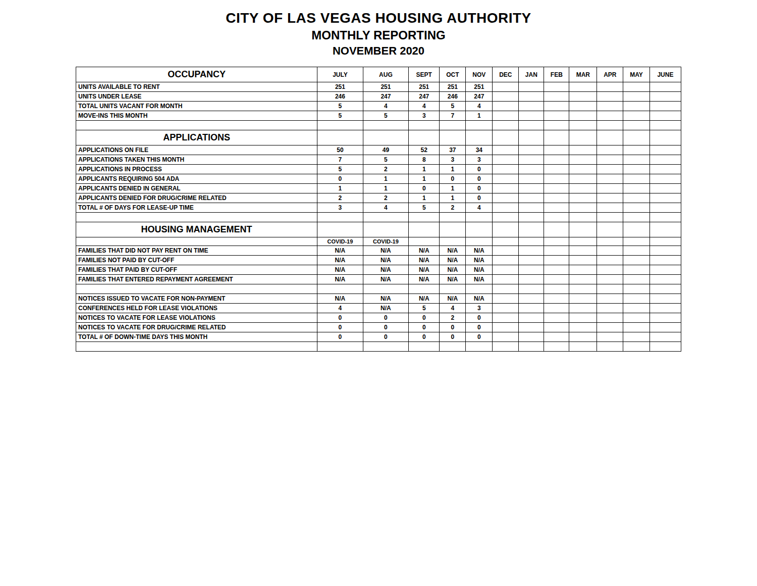CITY OF LAS VEGAS HOUSING AUTHORITY
MONTHLY REPORTING
NOVEMBER 2020
| OCCUPANCY | JULY | AUG | SEPT | OCT | NOV | DEC | JAN | FEB | MAR | APR | MAY | JUNE |
| UNITS AVAILABLE TO RENT | 251 | 251 | 251 | 251 | 251 | | | | | | | |
| UNITS UNDER LEASE | 246 | 247 | 247 | 246 | 247 | | | | | | | |
| TOTAL UNITS VACANT FOR MONTH | 5 | 4 | 4 | 5 | 4 | | | | | | | |
| MOVE-INS THIS MONTH | 5 | 5 | 3 | 7 | 1 | | | | | | | |
| APPLICATIONS | | | | | | | | | | | | |
| APPLICATIONS ON FILE | 50 | 49 | 52 | 37 | 34 | | | | | | | |
| APPLICATIONS TAKEN THIS MONTH | 7 | 5 | 8 | 3 | 3 | | | | | | | |
| APPLICATIONS IN PROCESS | 5 | 2 | 1 | 1 | 0 | | | | | | | |
| APPLICANTS REQUIRING 504 ADA | 0 | 1 | 1 | 0 | 0 | | | | | | | |
| APPLICANTS DENIED IN GENERAL | 1 | 1 | 0 | 1 | 0 | | | | | | | |
| APPLICANTS DENIED FOR DRUG/CRIME RELATED | 2 | 2 | 1 | 1 | 0 | | | | | | | |
| TOTAL # OF DAYS FOR LEASE-UP TIME | 3 | 4 | 5 | 2 | 4 | | | | | | | |
| HOUSING MANAGEMENT | | | | | | | | | | | | |
| | COVID-19 | COVID-19 | | | | | | | | | | |
| FAMILIES THAT DID NOT PAY RENT ON TIME | N/A | N/A | N/A | N/A | N/A | | | | | | | |
| FAMILIES NOT PAID BY CUT-OFF | N/A | N/A | N/A | N/A | N/A | | | | | | | |
| FAMILIES THAT PAID BY CUT-OFF | N/A | N/A | N/A | N/A | N/A | | | | | | | |
| FAMILIES THAT ENTERED REPAYMENT AGREEMENT | N/A | N/A | N/A | N/A | N/A | | | | | | | |
| NOTICES ISSUED TO VACATE FOR NON-PAYMENT | N/A | N/A | N/A | N/A | N/A | | | | | | | |
| CONFERENCES HELD FOR LEASE VIOLATIONS | 4 | N/A | 5 | 4 | 3 | | | | | | | |
| NOTICES TO VACATE FOR LEASE VIOLATIONS | 0 | 0 | 0 | 2 | 0 | | | | | | | |
| NOTICES TO VACATE FOR DRUG/CRIME RELATED | 0 | 0 | 0 | 0 | 0 | | | | | | | |
| TOTAL # OF DOWN-TIME DAYS THIS MONTH | 0 | 0 | 0 | 0 | 0 | | | | | | | |